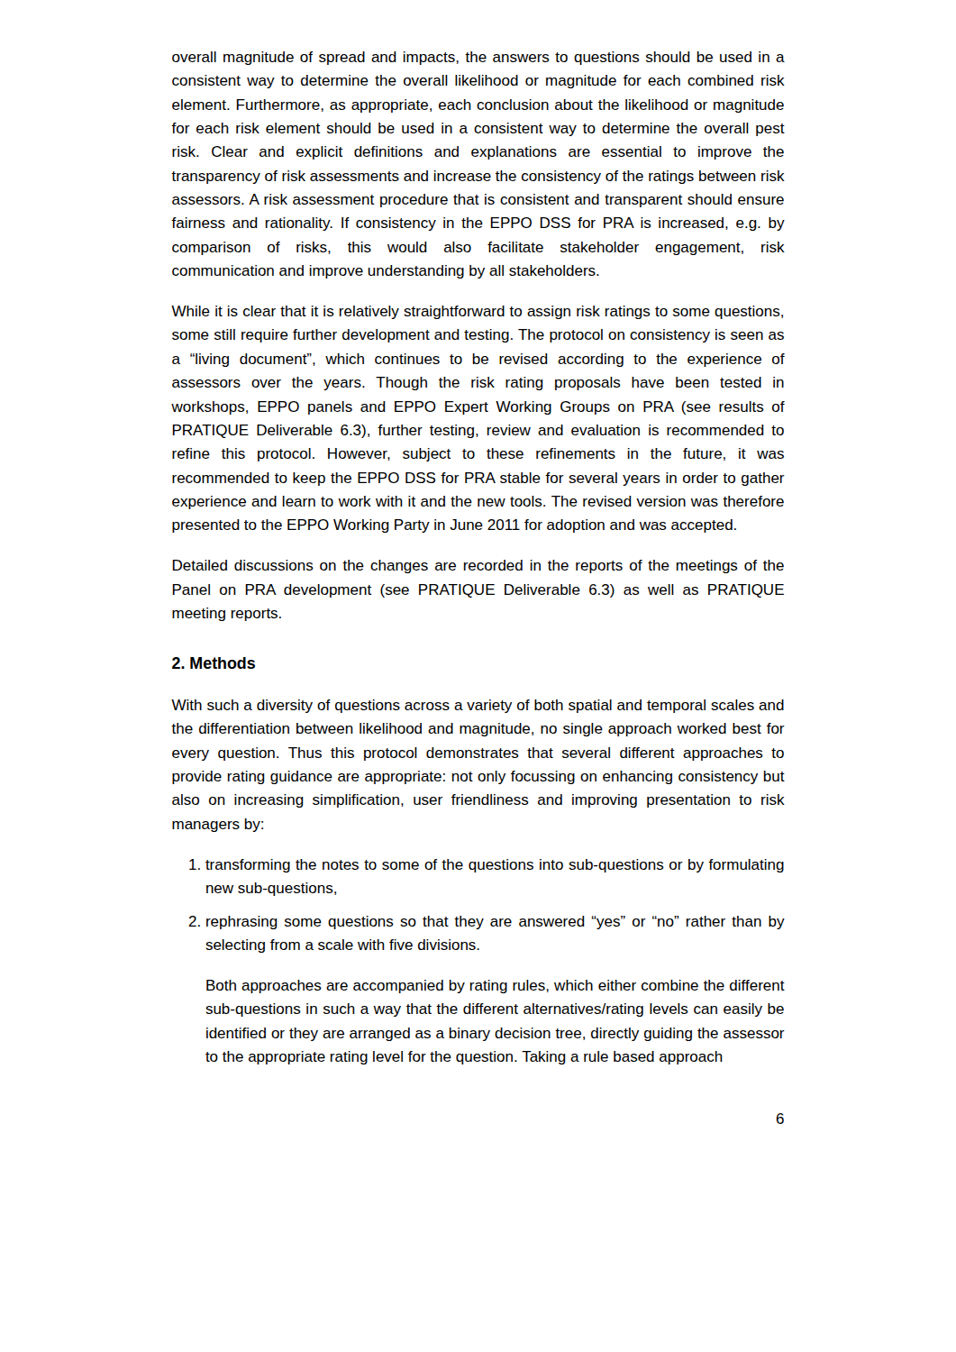overall magnitude of spread and impacts, the answers to questions should be used in a consistent way to determine the overall likelihood or magnitude for each combined risk element. Furthermore, as appropriate, each conclusion about the likelihood or magnitude for each risk element should be used in a consistent way to determine the overall pest risk. Clear and explicit definitions and explanations are essential to improve the transparency of risk assessments and increase the consistency of the ratings between risk assessors. A risk assessment procedure that is consistent and transparent should ensure fairness and rationality. If consistency in the EPPO DSS for PRA is increased, e.g. by comparison of risks, this would also facilitate stakeholder engagement, risk communication and improve understanding by all stakeholders.
While it is clear that it is relatively straightforward to assign risk ratings to some questions, some still require further development and testing. The protocol on consistency is seen as a “living document”, which continues to be revised according to the experience of assessors over the years. Though the risk rating proposals have been tested in workshops, EPPO panels and EPPO Expert Working Groups on PRA (see results of PRATIQUE Deliverable 6.3), further testing, review and evaluation is recommended to refine this protocol. However, subject to these refinements in the future, it was recommended to keep the EPPO DSS for PRA stable for several years in order to gather experience and learn to work with it and the new tools. The revised version was therefore presented to the EPPO Working Party in June 2011 for adoption and was accepted.
Detailed discussions on the changes are recorded in the reports of the meetings of the Panel on PRA development (see PRATIQUE Deliverable 6.3) as well as PRATIQUE meeting reports.
2. Methods
With such a diversity of questions across a variety of both spatial and temporal scales and the differentiation between likelihood and magnitude, no single approach worked best for every question. Thus this protocol demonstrates that several different approaches to provide rating guidance are appropriate: not only focussing on enhancing consistency but also on increasing simplification, user friendliness and improving presentation to risk managers by:
transforming the notes to some of the questions into sub-questions or by formulating new sub-questions,
rephrasing some questions so that they are answered “yes” or “no” rather than by selecting from a scale with five divisions.
Both approaches are accompanied by rating rules, which either combine the different sub-questions in such a way that the different alternatives/rating levels can easily be identified or they are arranged as a binary decision tree, directly guiding the assessor to the appropriate rating level for the question. Taking a rule based approach
6